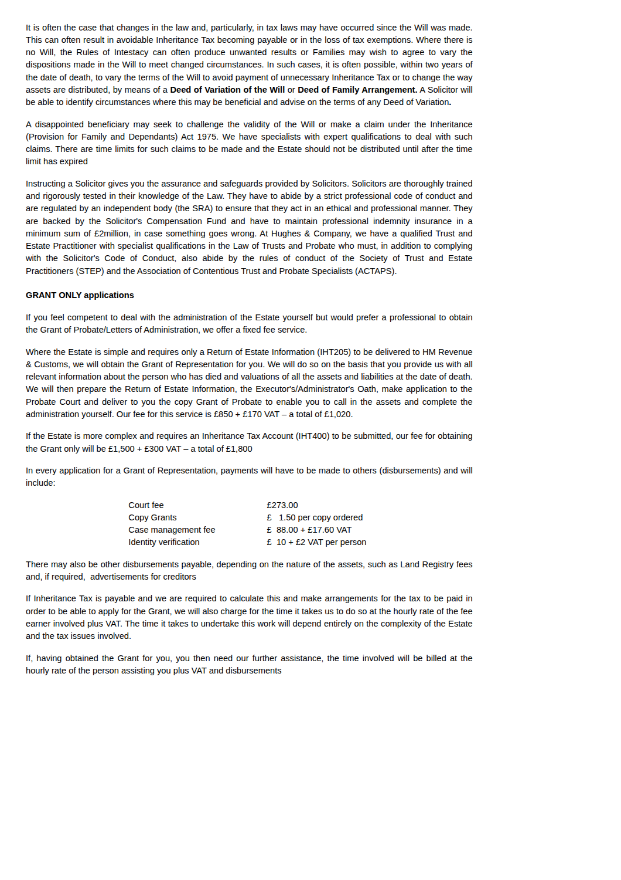It is often the case that changes in the law and, particularly, in tax laws may have occurred since the Will was made. This can often result in avoidable Inheritance Tax becoming payable or in the loss of tax exemptions. Where there is no Will, the Rules of Intestacy can often produce unwanted results or Families may wish to agree to vary the dispositions made in the Will to meet changed circumstances. In such cases, it is often possible, within two years of the date of death, to vary the terms of the Will to avoid payment of unnecessary Inheritance Tax or to change the way assets are distributed, by means of a Deed of Variation of the Will or Deed of Family Arrangement. A Solicitor will be able to identify circumstances where this may be beneficial and advise on the terms of any Deed of Variation.
A disappointed beneficiary may seek to challenge the validity of the Will or make a claim under the Inheritance (Provision for Family and Dependants) Act 1975. We have specialists with expert qualifications to deal with such claims. There are time limits for such claims to be made and the Estate should not be distributed until after the time limit has expired
Instructing a Solicitor gives you the assurance and safeguards provided by Solicitors. Solicitors are thoroughly trained and rigorously tested in their knowledge of the Law. They have to abide by a strict professional code of conduct and are regulated by an independent body (the SRA) to ensure that they act in an ethical and professional manner. They are backed by the Solicitor's Compensation Fund and have to maintain professional indemnity insurance in a minimum sum of £2million, in case something goes wrong. At Hughes & Company, we have a qualified Trust and Estate Practitioner with specialist qualifications in the Law of Trusts and Probate who must, in addition to complying with the Solicitor's Code of Conduct, also abide by the rules of conduct of the Society of Trust and Estate Practitioners (STEP) and the Association of Contentious Trust and Probate Specialists (ACTAPS).
GRANT ONLY applications
If you feel competent to deal with the administration of the Estate yourself but would prefer a professional to obtain the Grant of Probate/Letters of Administration, we offer a fixed fee service.
Where the Estate is simple and requires only a Return of Estate Information (IHT205) to be delivered to HM Revenue & Customs, we will obtain the Grant of Representation for you. We will do so on the basis that you provide us with all relevant information about the person who has died and valuations of all the assets and liabilities at the date of death. We will then prepare the Return of Estate Information, the Executor's/Administrator's Oath, make application to the Probate Court and deliver to you the copy Grant of Probate to enable you to call in the assets and complete the administration yourself. Our fee for this service is £850 + £170 VAT – a total of £1,020.
If the Estate is more complex and requires an Inheritance Tax Account (IHT400) to be submitted, our fee for obtaining the Grant only will be £1,500 + £300 VAT – a total of £1,800
In every application for a Grant of Representation, payments will have to be made to others (disbursements) and will include:
| Court fee | £273.00 |
| Copy Grants | £ 1.50 per copy ordered |
| Case management fee | £ 88.00 + £17.60 VAT |
| Identity verification | £ 10 + £2 VAT per person |
There may also be other disbursements payable, depending on the nature of the assets, such as Land Registry fees and, if required, advertisements for creditors
If Inheritance Tax is payable and we are required to calculate this and make arrangements for the tax to be paid in order to be able to apply for the Grant, we will also charge for the time it takes us to do so at the hourly rate of the fee earner involved plus VAT. The time it takes to undertake this work will depend entirely on the complexity of the Estate and the tax issues involved.
If, having obtained the Grant for you, you then need our further assistance, the time involved will be billed at the hourly rate of the person assisting you plus VAT and disbursements